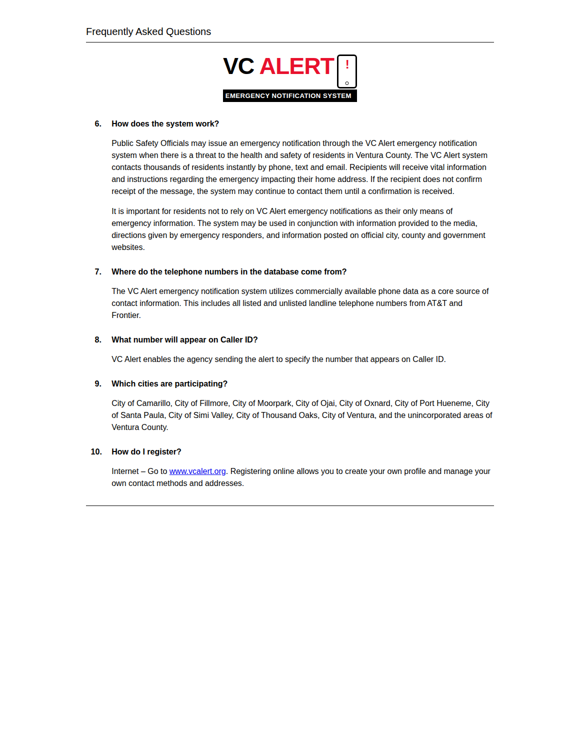Frequently Asked Questions
VC ALERT
EMERGENCY NOTIFICATION SYSTEM
How does the system work?
Public Safety Officials may issue an emergency notification through the VC Alert emergency notification system when there is a threat to the health and safety of residents in Ventura County. The VC Alert system contacts thousands of residents instantly by phone, text and email. Recipients will receive vital information and instructions regarding the emergency impacting their home address. If the recipient does not confirm receipt of the message, the system may continue to contact them until a confirmation is received.
It is important for residents not to rely on VC Alert emergency notifications as their only means of emergency information. The system may be used in conjunction with information provided to the media, directions given by emergency responders, and information posted on official city, county and government websites.
Where do the telephone numbers in the database come from?
The VC Alert emergency notification system utilizes commercially available phone data as a core source of contact information. This includes all listed and unlisted landline telephone numbers from AT&T and Frontier.
What number will appear on Caller ID?
VC Alert enables the agency sending the alert to specify the number that appears on Caller ID.
Which cities are participating?
City of Camarillo, City of Fillmore, City of Moorpark, City of Ojai, City of Oxnard, City of Port Hueneme, City of Santa Paula, City of Simi Valley, City of Thousand Oaks, City of Ventura, and the unincorporated areas of Ventura County.
How do I register?
Internet – Go to www.vcalert.org. Registering online allows you to create your own profile and manage your own contact methods and addresses.